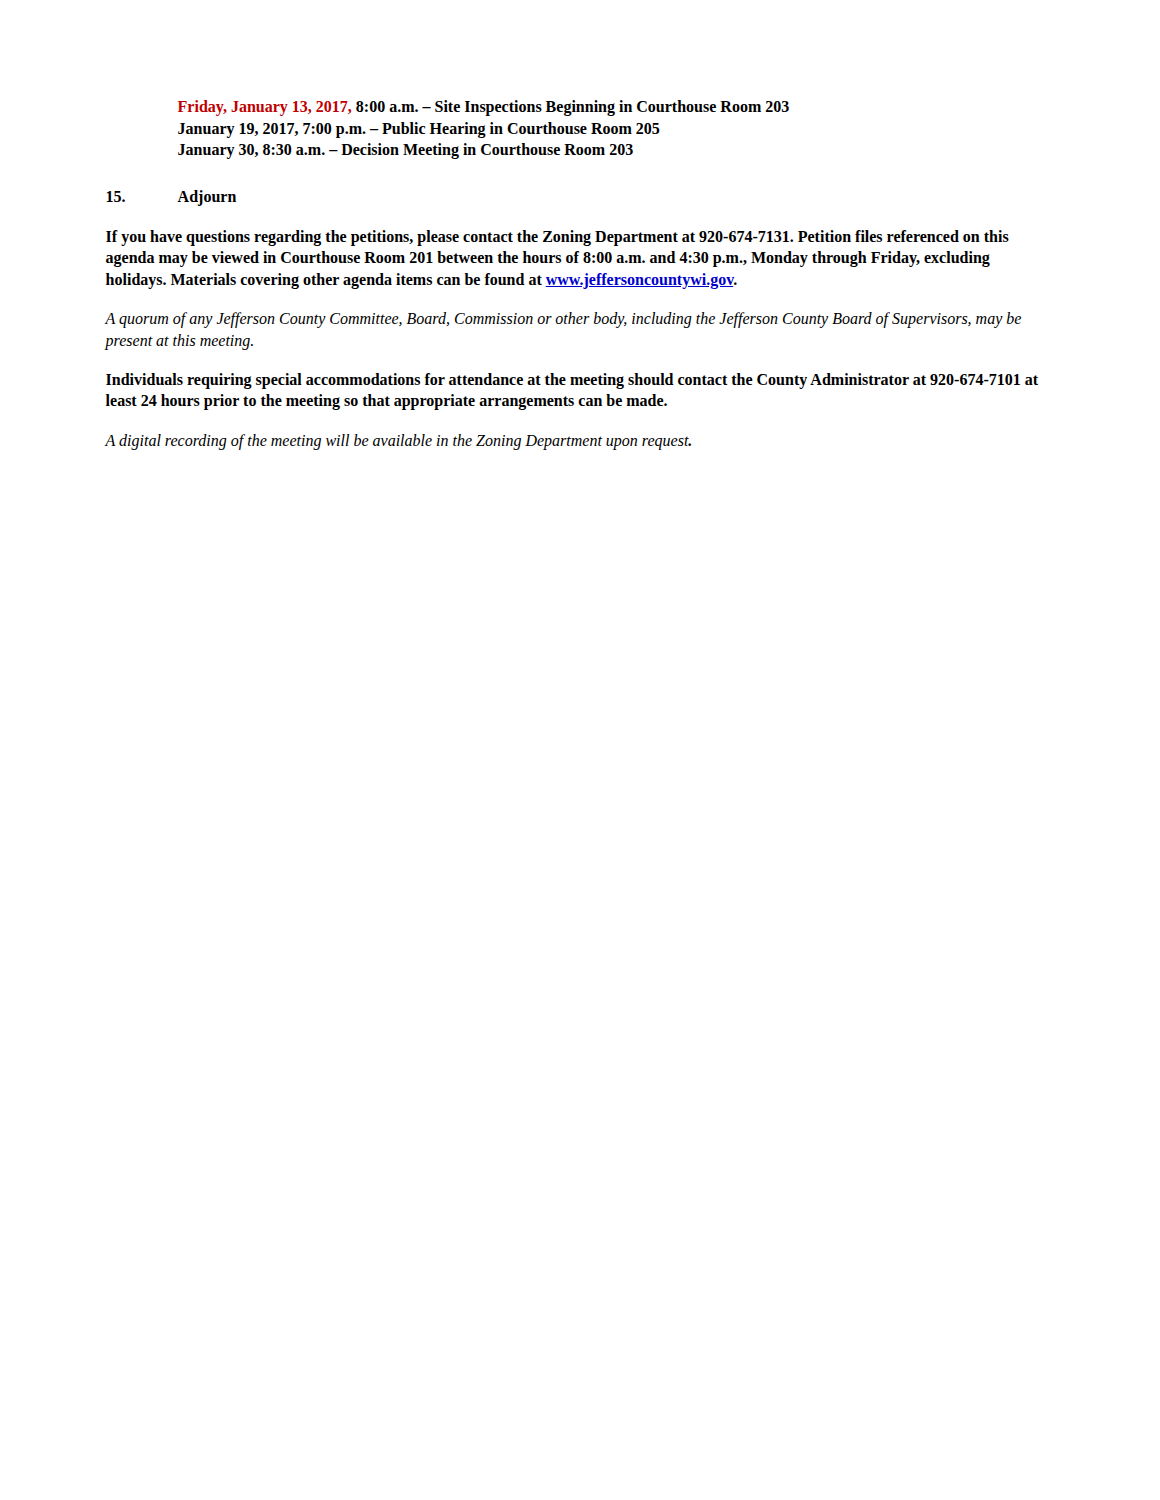Friday, January 13, 2017, 8:00 a.m. – Site Inspections Beginning in Courthouse Room 203
January 19, 2017, 7:00 p.m. – Public Hearing in Courthouse Room 205
January 30, 8:30 a.m. – Decision Meeting in Courthouse Room 203
15. Adjourn
If you have questions regarding the petitions, please contact the Zoning Department at 920-674-7131. Petition files referenced on this agenda may be viewed in Courthouse Room 201 between the hours of 8:00 a.m. and 4:30 p.m., Monday through Friday, excluding holidays. Materials covering other agenda items can be found at www.jeffersoncountywi.gov.
A quorum of any Jefferson County Committee, Board, Commission or other body, including the Jefferson County Board of Supervisors, may be present at this meeting.
Individuals requiring special accommodations for attendance at the meeting should contact the County Administrator at 920-674-7101 at least 24 hours prior to the meeting so that appropriate arrangements can be made.
A digital recording of the meeting will be available in the Zoning Department upon request.